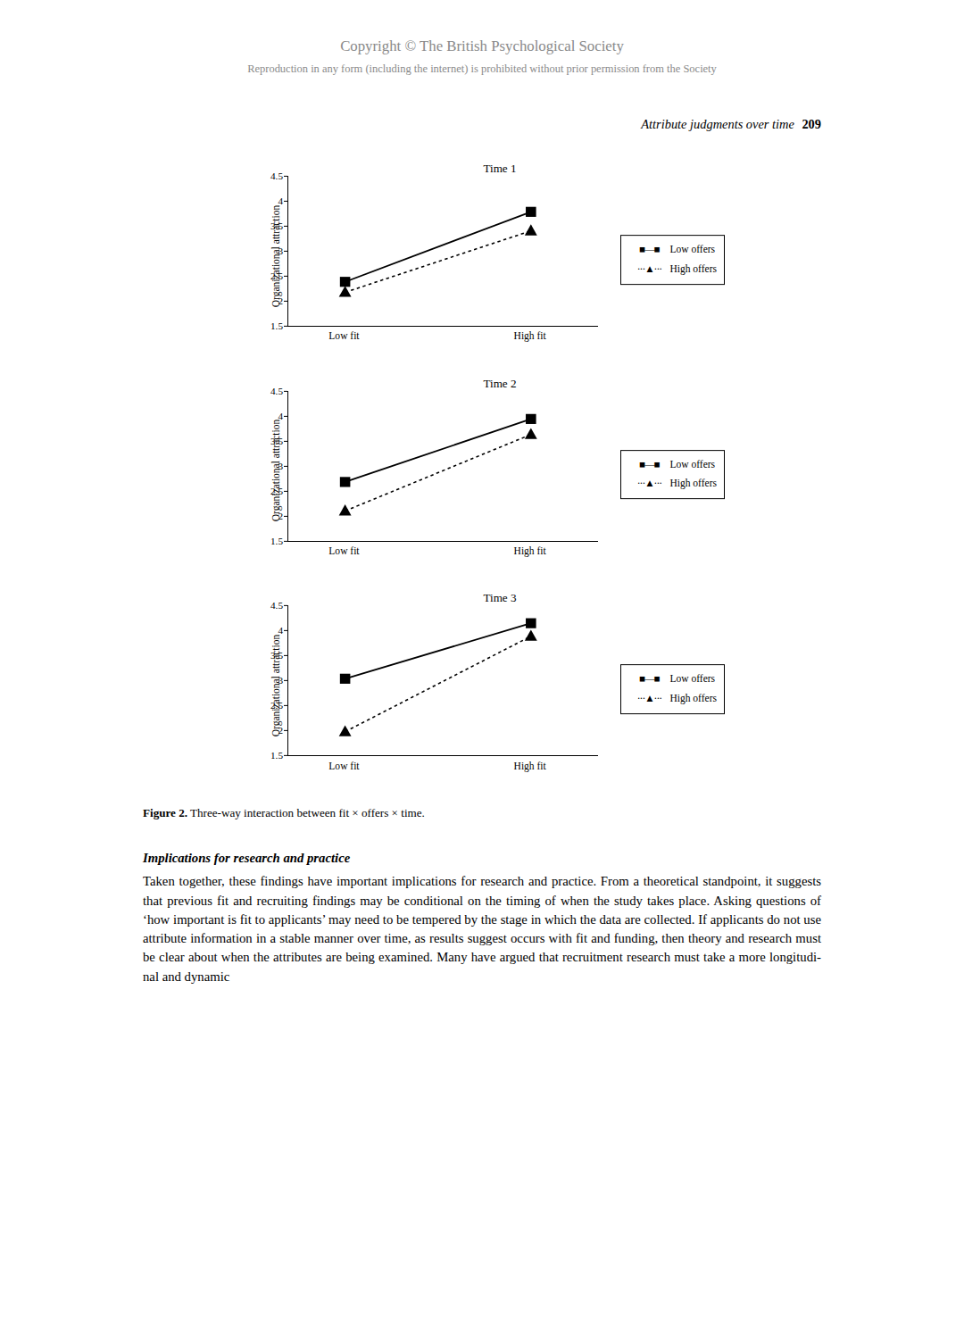Copyright © The British Psychological Society
Reproduction in any form (including the internet) is prohibited without prior permission from the Society
Attribute judgments over time 209
Time 1
Organizational attraction
4.5 4 3.5 3 2.5 2 1.5 Low fit High fit
■—■Low offers
···▲···High offers
Time 2
Organizational attraction
4.5 4 3.5 3 2.5 2 1.5 Low fit High fit
■—■Low offers
···▲···High offers
Time 3
Organizational attraction
4.5 4 3.5 3 2.5 2 1.5 Low fit High fit
■—■Low offers
···▲···High offers
Figure 2. Three-way interaction between fit × offers × time.
Implications for research and practice
Taken together, these findings have important implications for research and practice. From a theoretical standpoint, it suggests that previous fit and recruiting findings may be conditional on the timing of when the study takes place. Asking questions of ‘how important is fit to applicants’ may need to be tempered by the stage in which the data are collected. If applicants do not use attribute information in a stable manner over time, as results suggest occurs with fit and funding, then theory and research must be clear about when the attributes are being examined. Many have argued that recruitment research must take a more longitudinal and dynamic